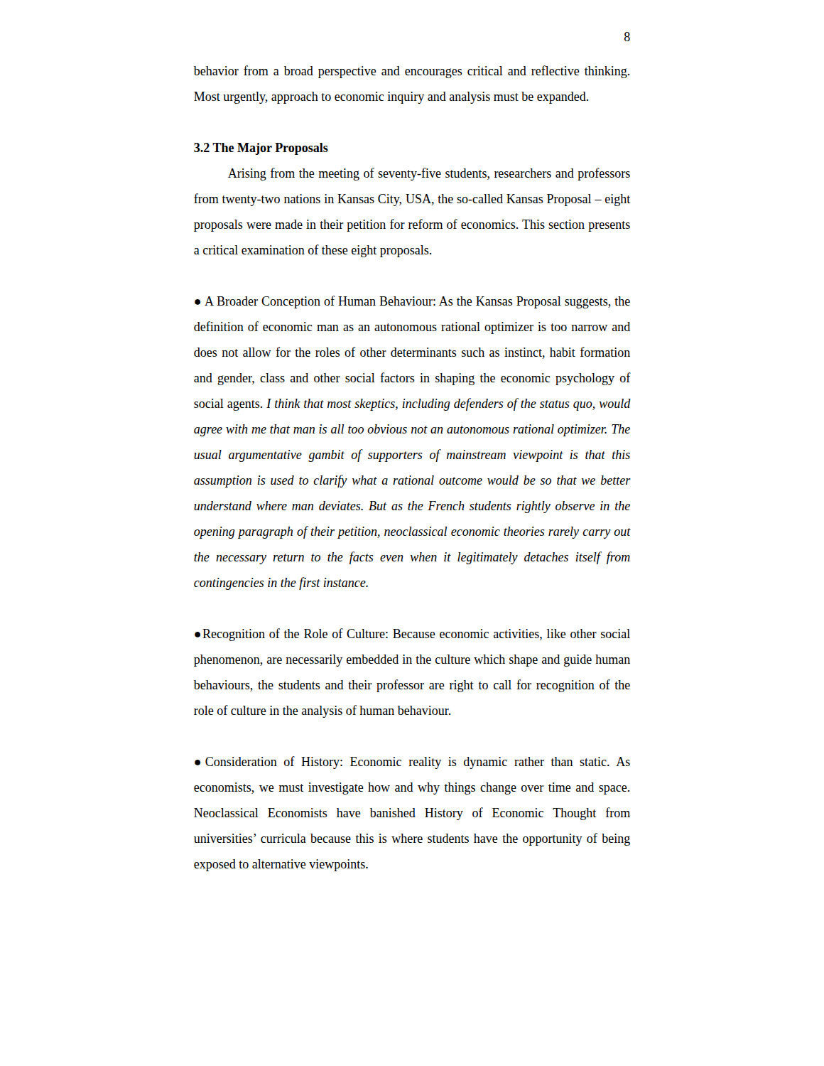8
behavior from a broad perspective and encourages critical and reflective thinking. Most urgently, approach to economic inquiry and analysis must be expanded.
3.2 The Major Proposals
Arising from the meeting of seventy-five students, researchers and professors from twenty-two nations in Kansas City, USA, the so-called Kansas Proposal – eight proposals were made in their petition for reform of economics. This section presents a critical examination of these eight proposals.
● A Broader Conception of Human Behaviour: As the Kansas Proposal suggests, the definition of economic man as an autonomous rational optimizer is too narrow and does not allow for the roles of other determinants such as instinct, habit formation and gender, class and other social factors in shaping the economic psychology of social agents. I think that most skeptics, including defenders of the status quo, would agree with me that man is all too obvious not an autonomous rational optimizer. The usual argumentative gambit of supporters of mainstream viewpoint is that this assumption is used to clarify what a rational outcome would be so that we better understand where man deviates. But as the French students rightly observe in the opening paragraph of their petition, neoclassical economic theories rarely carry out the necessary return to the facts even when it legitimately detaches itself from contingencies in the first instance.
●Recognition of the Role of Culture: Because economic activities, like other social phenomenon, are necessarily embedded in the culture which shape and guide human behaviours, the students and their professor are right to call for recognition of the role of culture in the analysis of human behaviour.
●Consideration of History: Economic reality is dynamic rather than static. As economists, we must investigate how and why things change over time and space. Neoclassical Economists have banished History of Economic Thought from universities’ curricula because this is where students have the opportunity of being exposed to alternative viewpoints.